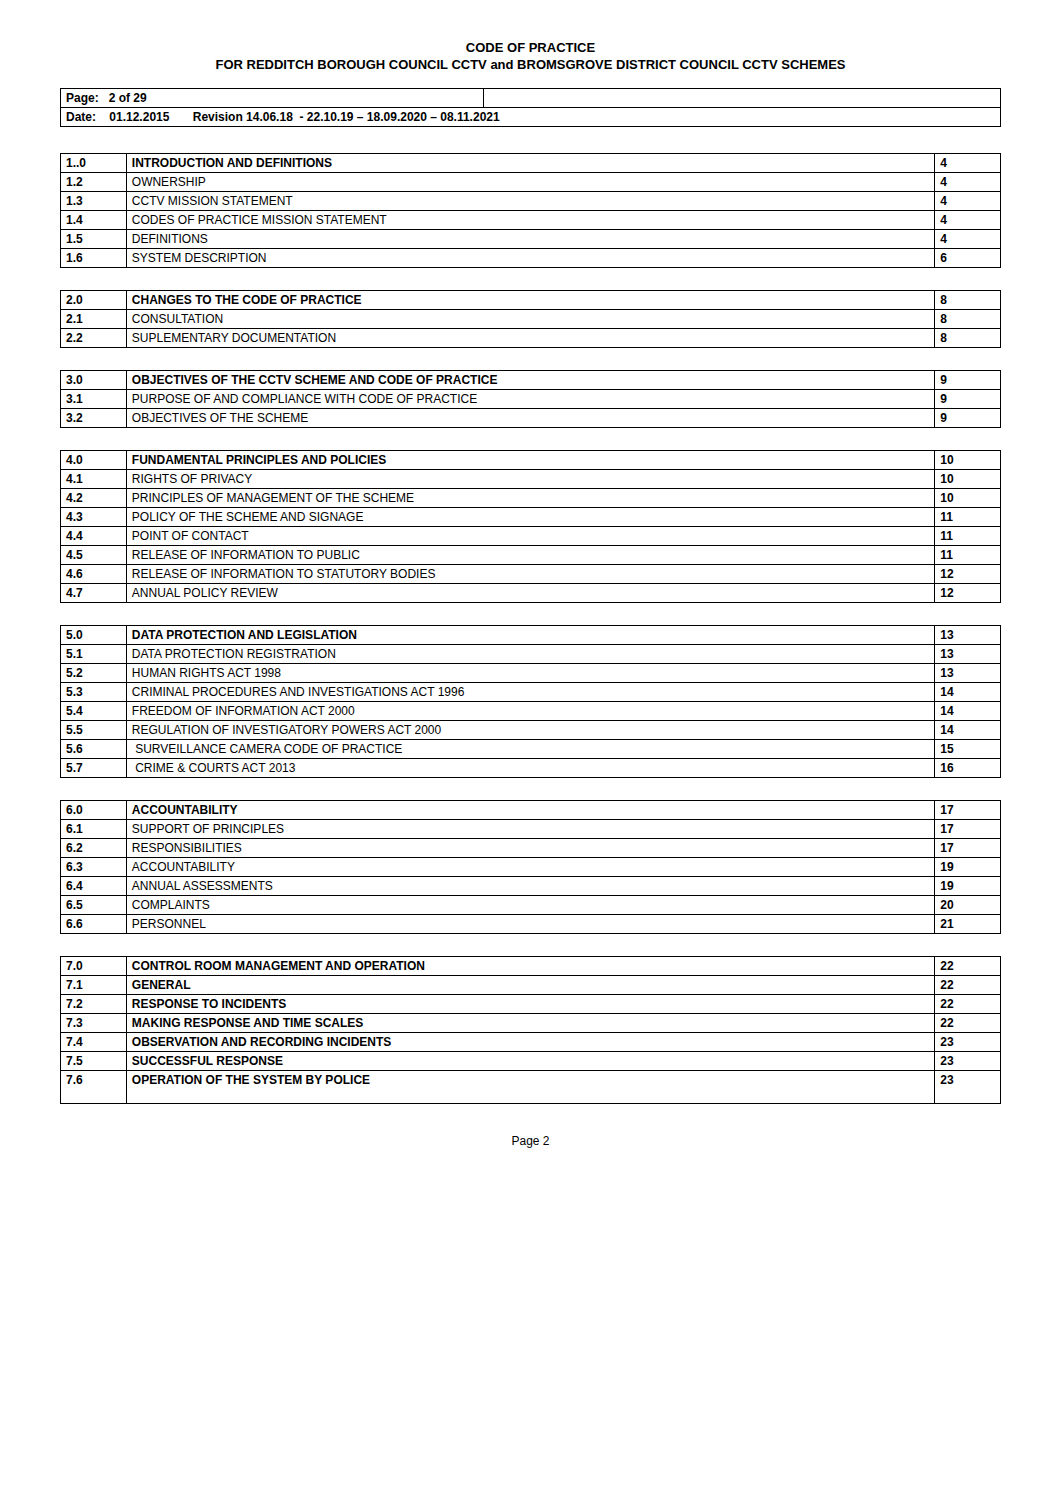CODE OF PRACTICE
FOR REDDITCH BOROUGH COUNCIL CCTV and BROMSGROVE DISTRICT COUNCIL CCTV SCHEMES
| Page: 2 of 29 | |
| Date: 01.12.2015 Revision 14.06.18 - 22.10.19 – 18.09.2020 – 08.11.2021 |
| 1..0 | INTRODUCTION AND DEFINITIONS | 4 |
| 1.2 | OWNERSHIP | 4 |
| 1.3 | CCTV MISSION STATEMENT | 4 |
| 1.4 | CODES OF PRACTICE MISSION STATEMENT | 4 |
| 1.5 | DEFINITIONS | 4 |
| 1.6 | SYSTEM DESCRIPTION | 6 |
| 2.0 | CHANGES TO THE CODE OF PRACTICE | 8 |
| 2.1 | CONSULTATION | 8 |
| 2.2 | SUPLEMENTARY DOCUMENTATION | 8 |
| 3.0 | OBJECTIVES OF THE CCTV SCHEME AND CODE OF PRACTICE | 9 |
| 3.1 | PURPOSE OF AND COMPLIANCE WITH CODE OF PRACTICE | 9 |
| 3.2 | OBJECTIVES OF THE SCHEME | 9 |
| 4.0 | FUNDAMENTAL PRINCIPLES AND POLICIES | 10 |
| 4.1 | RIGHTS OF PRIVACY | 10 |
| 4.2 | PRINCIPLES OF MANAGEMENT OF THE SCHEME | 10 |
| 4.3 | POLICY OF THE SCHEME AND SIGNAGE | 11 |
| 4.4 | POINT OF CONTACT | 11 |
| 4.5 | RELEASE OF INFORMATION TO PUBLIC | 11 |
| 4.6 | RELEASE OF INFORMATION TO STATUTORY BODIES | 12 |
| 4.7 | ANNUAL POLICY REVIEW | 12 |
| 5.0 | DATA PROTECTION AND LEGISLATION | 13 |
| 5.1 | DATA PROTECTION REGISTRATION | 13 |
| 5.2 | HUMAN RIGHTS ACT 1998 | 13 |
| 5.3 | CRIMINAL PROCEDURES AND INVESTIGATIONS ACT 1996 | 14 |
| 5.4 | FREEDOM OF INFORMATION ACT 2000 | 14 |
| 5.5 | REGULATION OF INVESTIGATORY POWERS ACT 2000 | 14 |
| 5.6 | SURVEILLANCE CAMERA CODE OF PRACTICE | 15 |
| 5.7 | CRIME & COURTS ACT 2013 | 16 |
| 6.0 | ACCOUNTABILITY | 17 |
| 6.1 | SUPPORT OF PRINCIPLES | 17 |
| 6.2 | RESPONSIBILITIES | 17 |
| 6.3 | ACCOUNTABILITY | 19 |
| 6.4 | ANNUAL ASSESSMENTS | 19 |
| 6.5 | COMPLAINTS | 20 |
| 6.6 | PERSONNEL | 21 |
| 7.0 | CONTROL ROOM MANAGEMENT AND OPERATION | 22 |
| 7.1 | GENERAL | 22 |
| 7.2 | RESPONSE TO INCIDENTS | 22 |
| 7.3 | MAKING RESPONSE AND TIME SCALES | 22 |
| 7.4 | OBSERVATION AND RECORDING INCIDENTS | 23 |
| 7.5 | SUCCESSFUL RESPONSE | 23 |
| 7.6 | OPERATION OF THE SYSTEM BY POLICE | 23 |
Page 2